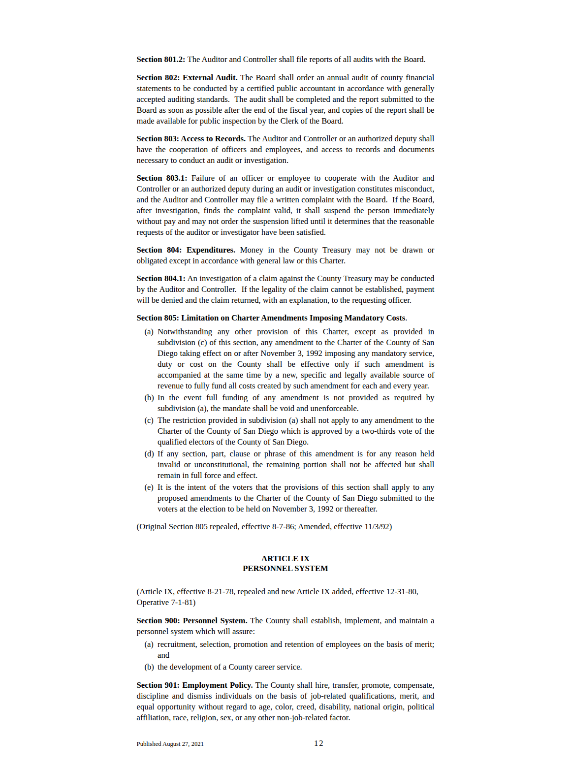Section 801.2: The Auditor and Controller shall file reports of all audits with the Board.
Section 802: External Audit. The Board shall order an annual audit of county financial statements to be conducted by a certified public accountant in accordance with generally accepted auditing standards. The audit shall be completed and the report submitted to the Board as soon as possible after the end of the fiscal year, and copies of the report shall be made available for public inspection by the Clerk of the Board.
Section 803: Access to Records. The Auditor and Controller or an authorized deputy shall have the cooperation of officers and employees, and access to records and documents necessary to conduct an audit or investigation.
Section 803.1: Failure of an officer or employee to cooperate with the Auditor and Controller or an authorized deputy during an audit or investigation constitutes misconduct, and the Auditor and Controller may file a written complaint with the Board. If the Board, after investigation, finds the complaint valid, it shall suspend the person immediately without pay and may not order the suspension lifted until it determines that the reasonable requests of the auditor or investigator have been satisfied.
Section 804: Expenditures. Money in the County Treasury may not be drawn or obligated except in accordance with general law or this Charter.
Section 804.1: An investigation of a claim against the County Treasury may be conducted by the Auditor and Controller. If the legality of the claim cannot be established, payment will be denied and the claim returned, with an explanation, to the requesting officer.
Section 805: Limitation on Charter Amendments Imposing Mandatory Costs.
(a) Notwithstanding any other provision of this Charter, except as provided in subdivision (c) of this section, any amendment to the Charter of the County of San Diego taking effect on or after November 3, 1992 imposing any mandatory service, duty or cost on the County shall be effective only if such amendment is accompanied at the same time by a new, specific and legally available source of revenue to fully fund all costs created by such amendment for each and every year.
(b) In the event full funding of any amendment is not provided as required by subdivision (a), the mandate shall be void and unenforceable.
(c) The restriction provided in subdivision (a) shall not apply to any amendment to the Charter of the County of San Diego which is approved by a two-thirds vote of the qualified electors of the County of San Diego.
(d) If any section, part, clause or phrase of this amendment is for any reason held invalid or unconstitutional, the remaining portion shall not be affected but shall remain in full force and effect.
(e) It is the intent of the voters that the provisions of this section shall apply to any proposed amendments to the Charter of the County of San Diego submitted to the voters at the election to be held on November 3, 1992 or thereafter.
(Original Section 805 repealed, effective 8-7-86; Amended, effective 11/3/92)
ARTICLE IX
PERSONNEL SYSTEM
(Article IX, effective 8-21-78, repealed and new Article IX added, effective 12-31-80, Operative 7-1-81)
Section 900: Personnel System. The County shall establish, implement, and maintain a personnel system which will assure:
(a) recruitment, selection, promotion and retention of employees on the basis of merit; and
(b) the development of a County career service.
Section 901: Employment Policy. The County shall hire, transfer, promote, compensate, discipline and dismiss individuals on the basis of job-related qualifications, merit, and equal opportunity without regard to age, color, creed, disability, national origin, political affiliation, race, religion, sex, or any other non-job-related factor.
Published August 27, 2021 12